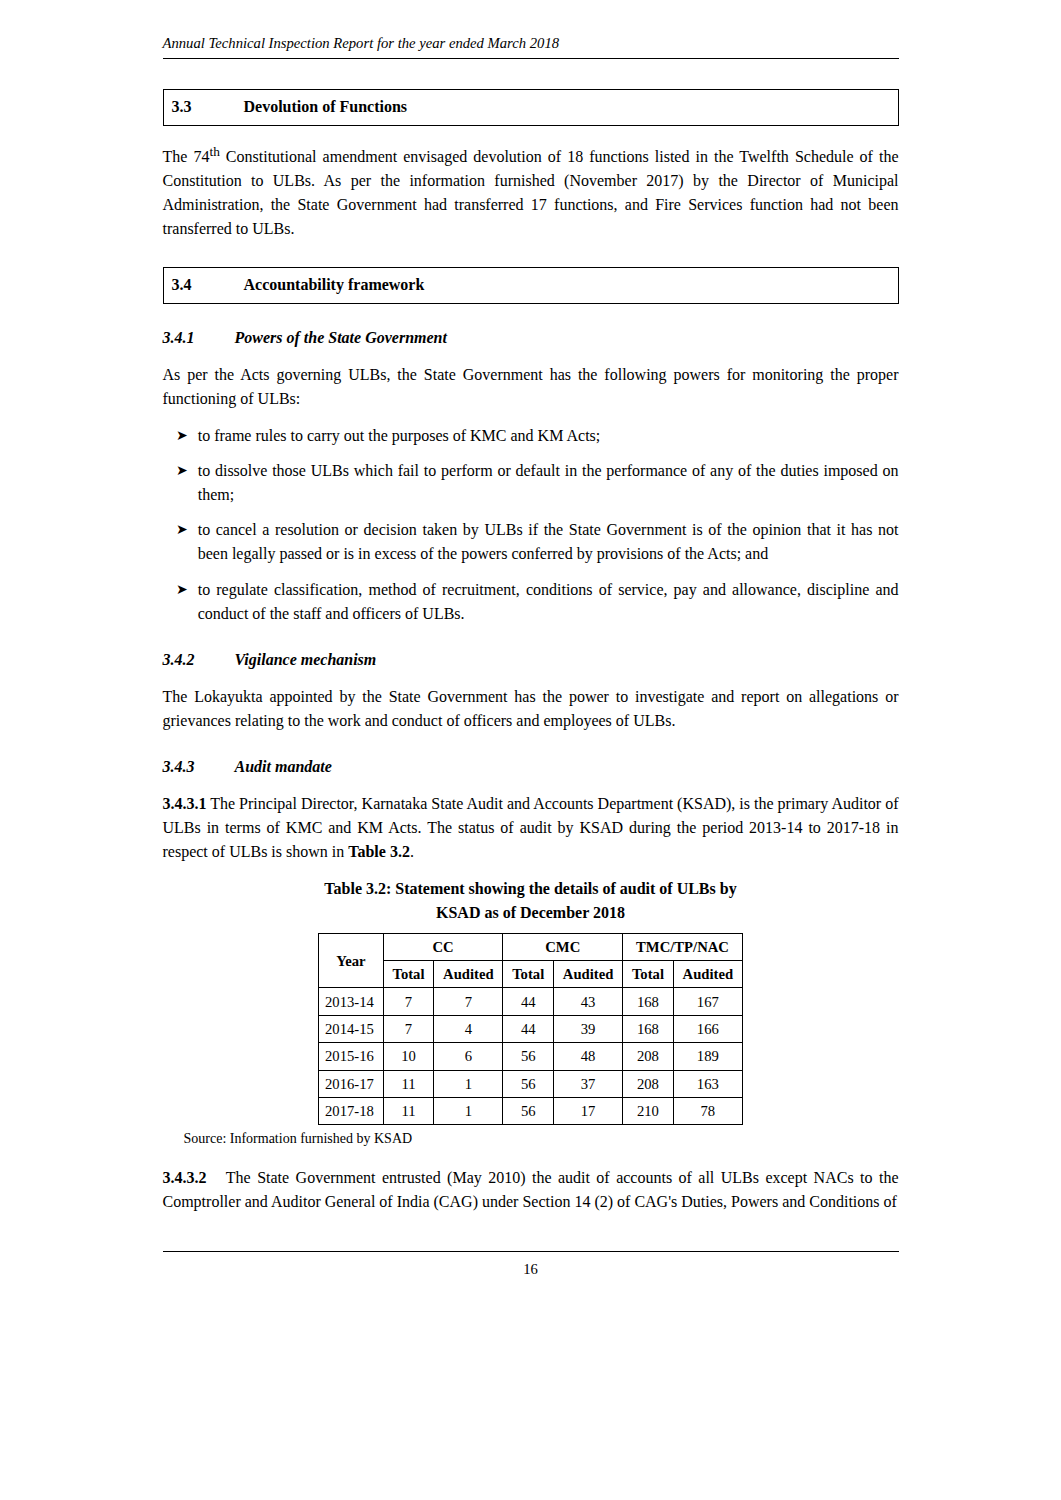Annual Technical Inspection Report for the year ended March 2018
3.3 Devolution of Functions
The 74th Constitutional amendment envisaged devolution of 18 functions listed in the Twelfth Schedule of the Constitution to ULBs. As per the information furnished (November 2017) by the Director of Municipal Administration, the State Government had transferred 17 functions, and Fire Services function had not been transferred to ULBs.
3.4 Accountability framework
3.4.1 Powers of the State Government
As per the Acts governing ULBs, the State Government has the following powers for monitoring the proper functioning of ULBs:
to frame rules to carry out the purposes of KMC and KM Acts;
to dissolve those ULBs which fail to perform or default in the performance of any of the duties imposed on them;
to cancel a resolution or decision taken by ULBs if the State Government is of the opinion that it has not been legally passed or is in excess of the powers conferred by provisions of the Acts; and
to regulate classification, method of recruitment, conditions of service, pay and allowance, discipline and conduct of the staff and officers of ULBs.
3.4.2 Vigilance mechanism
The Lokayukta appointed by the State Government has the power to investigate and report on allegations or grievances relating to the work and conduct of officers and employees of ULBs.
3.4.3 Audit mandate
3.4.3.1 The Principal Director, Karnataka State Audit and Accounts Department (KSAD), is the primary Auditor of ULBs in terms of KMC and KM Acts. The status of audit by KSAD during the period 2013-14 to 2017-18 in respect of ULBs is shown in Table 3.2.
Table 3.2: Statement showing the details of audit of ULBs by KSAD as of December 2018
| Year | CC | CMC | TMC/TP/NAC |
| --- | --- | --- | --- |
| Total | Audited | Total | Audited | Total | Audited |
| 2013-14 | 7 | 7 | 44 | 43 | 168 | 167 |
| 2014-15 | 7 | 4 | 44 | 39 | 168 | 166 |
| 2015-16 | 10 | 6 | 56 | 48 | 208 | 189 |
| 2016-17 | 11 | 1 | 56 | 37 | 208 | 163 |
| 2017-18 | 11 | 1 | 56 | 17 | 210 | 78 |
Source: Information furnished by KSAD
3.4.3.2 The State Government entrusted (May 2010) the audit of accounts of all ULBs except NACs to the Comptroller and Auditor General of India (CAG) under Section 14 (2) of CAG's Duties, Powers and Conditions of
16